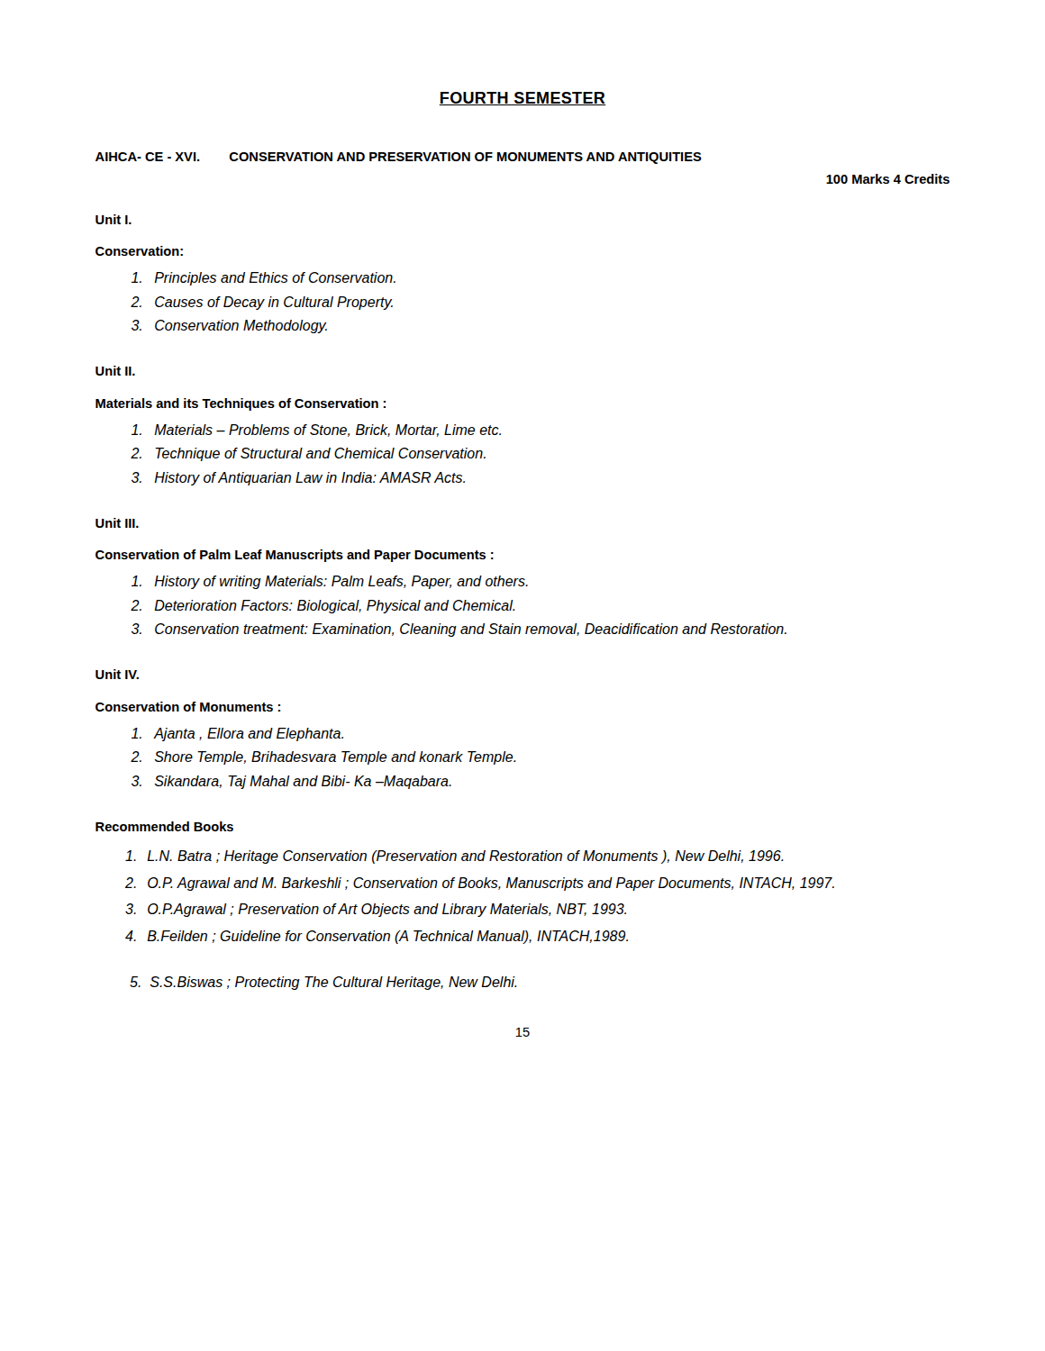FOURTH SEMESTER
AIHCA- CE - XVI. CONSERVATION AND PRESERVATION OF MONUMENTS AND ANTIQUITIES
100 Marks 4 Credits
Unit I.
Conservation:
Principles and Ethics of Conservation.
Causes of Decay in Cultural Property.
Conservation Methodology.
Unit II.
Materials and its Techniques of Conservation :
Materials – Problems of Stone, Brick, Mortar, Lime etc.
Technique of Structural and Chemical Conservation.
History of Antiquarian Law in India: AMASR Acts.
Unit III.
Conservation of Palm Leaf Manuscripts and Paper Documents :
History of writing Materials: Palm Leafs, Paper, and others.
Deterioration Factors: Biological, Physical and Chemical.
Conservation treatment: Examination, Cleaning and Stain removal, Deacidification and Restoration.
Unit IV.
Conservation of Monuments :
Ajanta , Ellora and Elephanta.
Shore Temple, Brihadesvara Temple and konark Temple.
Sikandara, Taj Mahal and Bibi- Ka –Maqabara.
Recommended Books
L.N. Batra ; Heritage Conservation (Preservation and Restoration of Monuments ), New Delhi, 1996.
O.P. Agrawal and M. Barkeshli ; Conservation of Books, Manuscripts and Paper Documents, INTACH, 1997.
O.P.Agrawal ; Preservation of Art Objects and Library Materials, NBT, 1993.
B.Feilden ; Guideline for Conservation (A Technical Manual), INTACH,1989.
5. S.S.Biswas ; Protecting The Cultural Heritage, New Delhi.
15